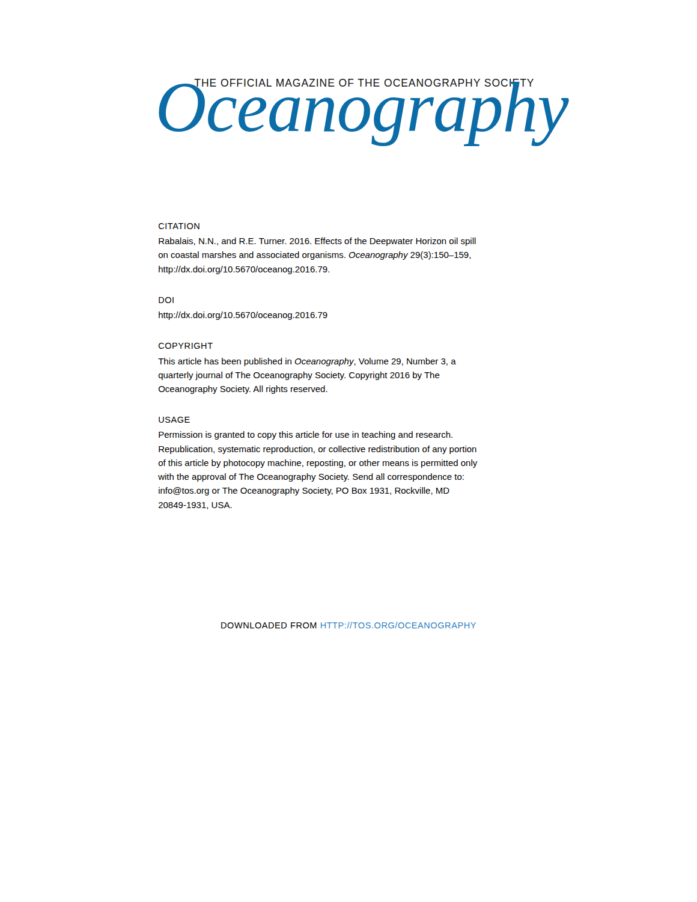The Official Magazine of The Oceanography Society
Oceanography
Citation
Rabalais, N.N., and R.E. Turner. 2016. Effects of the Deepwater Horizon oil spill on coastal marshes and associated organisms. Oceanography 29(3):150–159, http://dx.doi.org/10.5670/oceanog.2016.79.
DOI
http://dx.doi.org/10.5670/oceanog.2016.79
Copyright
This article has been published in Oceanography, Volume 29, Number 3, a quarterly journal of The Oceanography Society. Copyright 2016 by The Oceanography Society. All rights reserved.
Usage
Permission is granted to copy this article for use in teaching and research. Republication, systematic reproduction, or collective redistribution of any portion of this article by photocopy machine, reposting, or other means is permitted only with the approval of The Oceanography Society. Send all correspondence to: info@tos.org or The Oceanography Society, PO Box 1931, Rockville, MD 20849-1931, USA.
Downloaded from http://tos.org/oceanography